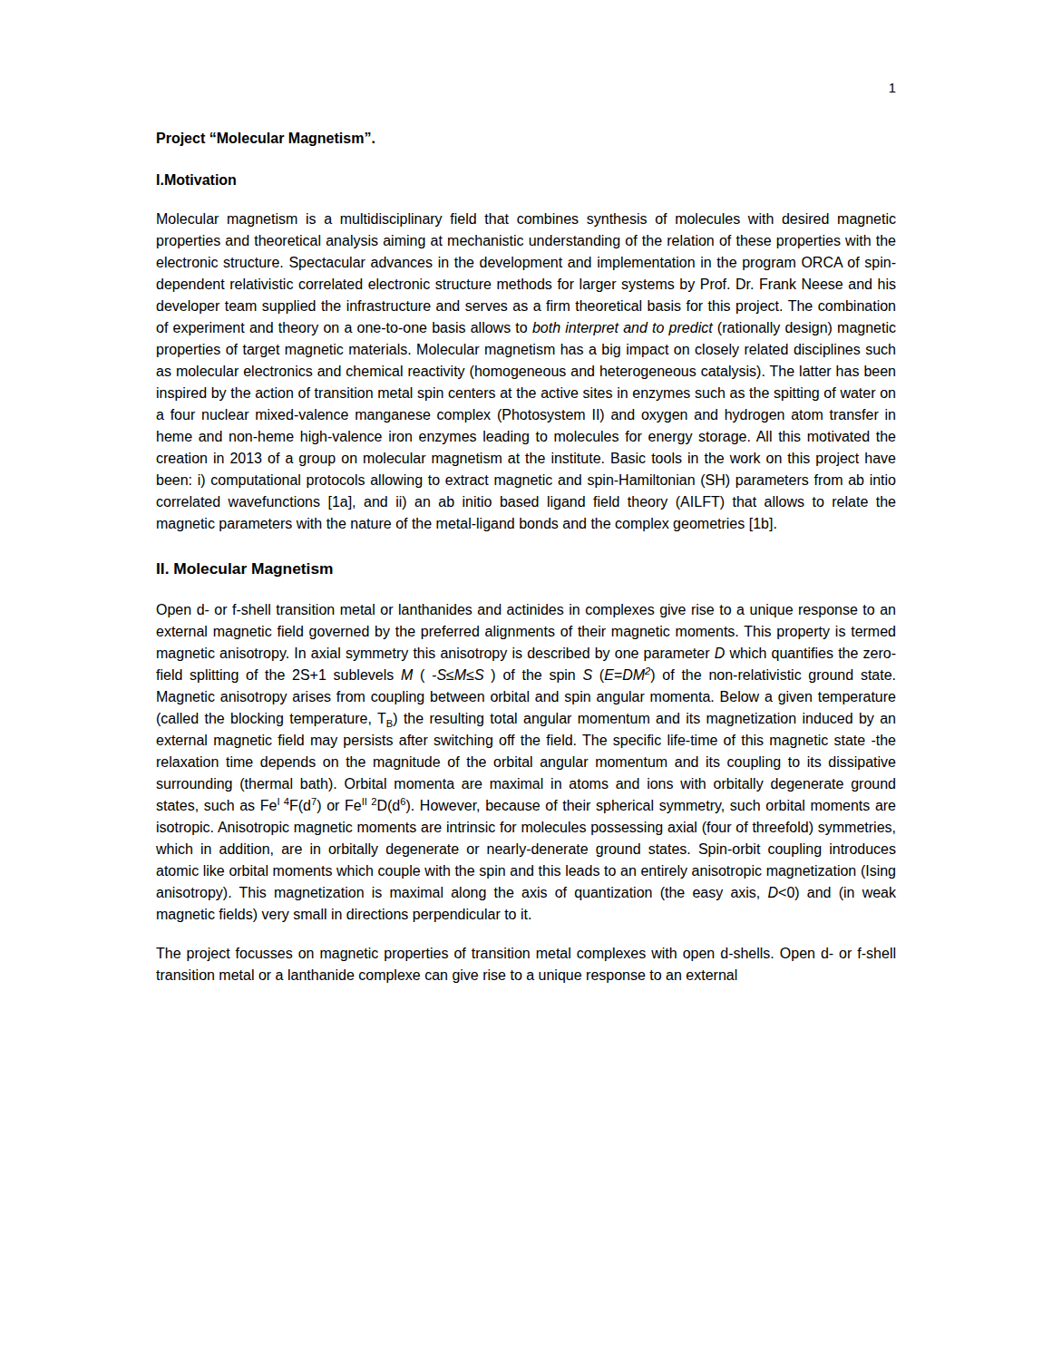1
Project “Molecular Magnetism”.
I.Motivation
Molecular magnetism is a multidisciplinary field that combines synthesis of molecules with desired magnetic properties and theoretical analysis aiming at mechanistic understanding of the relation of these properties with the electronic structure. Spectacular advances in the development and implementation in the program ORCA of spin-dependent relativistic correlated electronic structure methods for larger systems by Prof. Dr. Frank Neese and his developer team supplied the infrastructure and serves as a firm theoretical basis for this project. The combination of experiment and theory on a one-to-one basis allows to both interpret and to predict (rationally design) magnetic properties of target magnetic materials. Molecular magnetism has a big impact on closely related disciplines such as molecular electronics and chemical reactivity (homogeneous and heterogeneous catalysis). The latter has been inspired by the action of transition metal spin centers at the active sites in enzymes such as the spitting of water on a four nuclear mixed-valence manganese complex (Photosystem II) and oxygen and hydrogen atom transfer in heme and non-heme high-valence iron enzymes leading to molecules for energy storage. All this motivated the creation in 2013 of a group on molecular magnetism at the institute. Basic tools in the work on this project have been: i) computational protocols allowing to extract magnetic and spin-Hamiltonian (SH) parameters from ab intio correlated wavefunctions [1a], and ii) an ab initio based ligand field theory (AILFT) that allows to relate the magnetic parameters with the nature of the metal-ligand bonds and the complex geometries [1b].
II. Molecular Magnetism
Open d- or f-shell transition metal or lanthanides and actinides in complexes give rise to a unique response to an external magnetic field governed by the preferred alignments of their magnetic moments. This property is termed magnetic anisotropy. In axial symmetry this anisotropy is described by one parameter D which quantifies the zero-field splitting of the 2S+1 sublevels M ( -S≤M≤S ) of the spin S (E=DM2) of the non-relativistic ground state. Magnetic anisotropy arises from coupling between orbital and spin angular momenta. Below a given temperature (called the blocking temperature, TB) the resulting total angular momentum and its magnetization induced by an external magnetic field may persists after switching off the field. The specific life-time of this magnetic state -the relaxation time depends on the magnitude of the orbital angular momentum and its coupling to its dissipative surrounding (thermal bath). Orbital momenta are maximal in atoms and ions with orbitally degenerate ground states, such as FeI 4F(d7) or FeII 2D(d6). However, because of their spherical symmetry, such orbital moments are isotropic. Anisotropic magnetic moments are intrinsic for molecules possessing axial (four of threefold) symmetries, which in addition, are in orbitally degenerate or nearly-denerate ground states. Spin-orbit coupling introduces atomic like orbital moments which couple with the spin and this leads to an entirely anisotropic magnetization (Ising anisotropy). This magnetization is maximal along the axis of quantization (the easy axis, D<0) and (in weak magnetic fields) very small in directions perpendicular to it.
The project focusses on magnetic properties of transition metal complexes with open d-shells. Open d- or f-shell transition metal or a lanthanide complexe can give rise to a unique response to an external